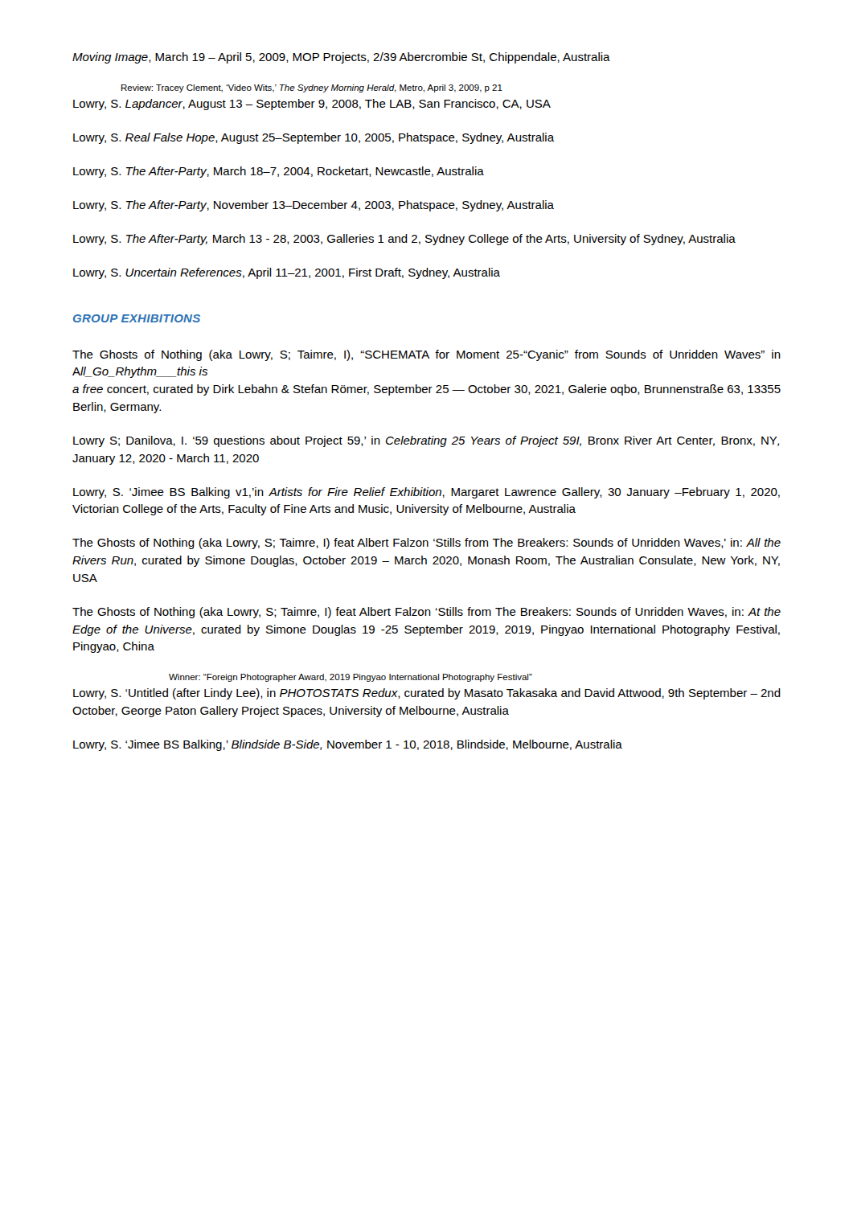Moving Image, March 19 – April 5, 2009, MOP Projects, 2/39 Abercrombie St, Chippendale, Australia
Review: Tracey Clement, ‘Video Wits,’ The Sydney Morning Herald, Metro, April 3, 2009, p 21
Lowry, S. Lapdancer, August 13 – September 9, 2008, The LAB, San Francisco, CA, USA
Lowry, S. Real False Hope, August 25–September 10, 2005, Phatspace, Sydney, Australia
Lowry, S. The After-Party, March 18–7, 2004, Rocketart, Newcastle, Australia
Lowry, S. The After-Party, November 13–December 4, 2003, Phatspace, Sydney, Australia
Lowry, S. The After-Party, March 13 - 28, 2003, Galleries 1 and 2, Sydney College of the Arts, University of Sydney, Australia
Lowry, S. Uncertain References, April 11–21, 2001, First Draft, Sydney, Australia
GROUP EXHIBITIONS
The Ghosts of Nothing (aka Lowry, S; Taimre, I), “SCHEMATA for Moment 25-“Cyanic” from Sounds of Unridden Waves” in All_Go_Rhythm___this is
a free concert, curated by Dirk Lebahn & Stefan Römer, September 25 — October 30, 2021, Galerie oqbo, Brunnenstraße 63, 13355 Berlin, Germany.
Lowry S; Danilova, I. ‘59 questions about Project 59,’ in Celebrating 25 Years of Project 59I, Bronx River Art Center, Bronx, NY, January 12, 2020 - March 11, 2020
Lowry, S. ‘Jimee BS Balking v1,’in Artists for Fire Relief Exhibition, Margaret Lawrence Gallery, 30 January –February 1, 2020, Victorian College of the Arts, Faculty of Fine Arts and Music, University of Melbourne, Australia
The Ghosts of Nothing (aka Lowry, S; Taimre, I) feat Albert Falzon ‘Stills from The Breakers: Sounds of Unridden Waves,' in: All the Rivers Run, curated by Simone Douglas, October 2019 – March 2020, Monash Room, The Australian Consulate, New York, NY, USA
The Ghosts of Nothing (aka Lowry, S; Taimre, I) feat Albert Falzon ‘Stills from The Breakers: Sounds of Unridden Waves, in: At the Edge of the Universe, curated by Simone Douglas 19 -25 September 2019, 2019, Pingyao International Photography Festival, Pingyao, China
Winner: “Foreign Photographer Award, 2019 Pingyao International Photography Festival”
Lowry, S. ‘Untitled (after Lindy Lee), in PHOTOSTATS Redux, curated by Masato Takasaka and David Attwood, 9th September – 2nd October, George Paton Gallery Project Spaces, University of Melbourne, Australia
Lowry, S. ‘Jimee BS Balking,’ Blindside B-Side, November 1 - 10, 2018, Blindside, Melbourne, Australia